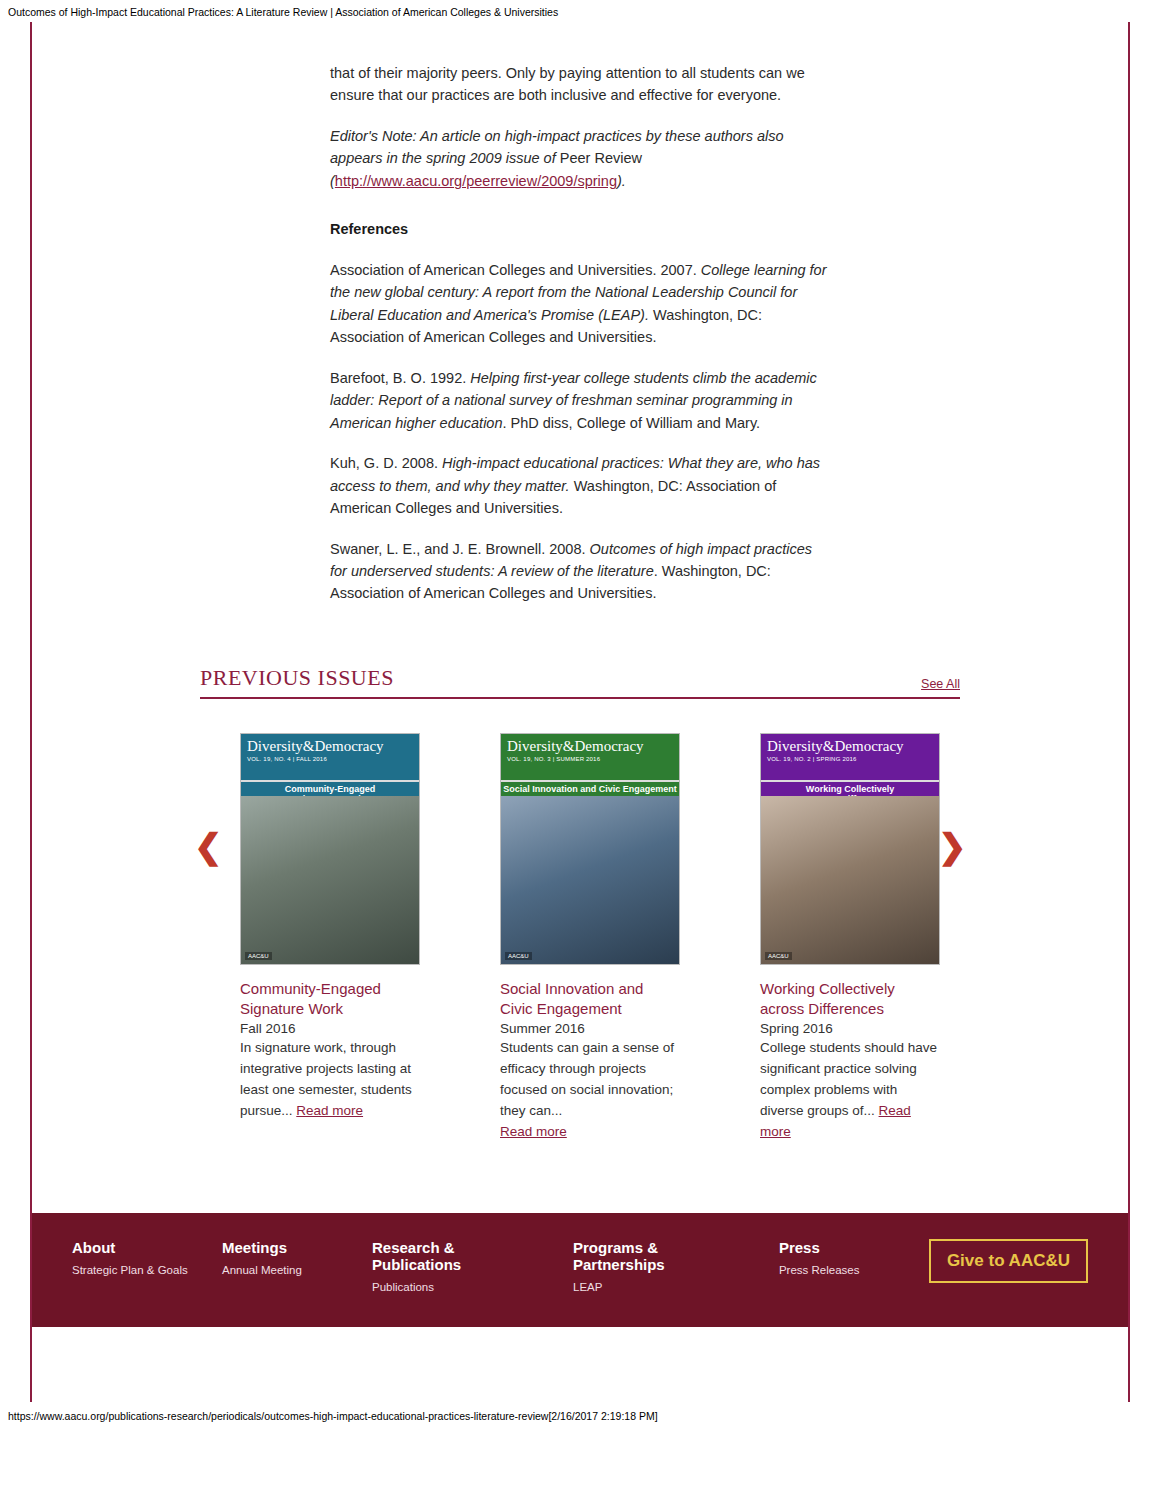Outcomes of High-Impact Educational Practices: A Literature Review | Association of American Colleges & Universities
that of their majority peers. Only by paying attention to all students can we ensure that our practices are both inclusive and effective for everyone.
Editor's Note: An article on high-impact practices by these authors also appears in the spring 2009 issue of Peer Review (http://www.aacu.org/peerreview/2009/spring).
References
Association of American Colleges and Universities. 2007. College learning for the new global century: A report from the National Leadership Council for Liberal Education and America's Promise (LEAP). Washington, DC: Association of American Colleges and Universities.
Barefoot, B. O. 1992. Helping first-year college students climb the academic ladder: Report of a national survey of freshman seminar programming in American higher education. PhD diss, College of William and Mary.
Kuh, G. D. 2008. High-impact educational practices: What they are, who has access to them, and why they matter. Washington, DC: Association of American Colleges and Universities.
Swaner, L. E., and J. E. Brownell. 2008. Outcomes of high impact practices for underserved students: A review of the literature. Washington, DC: Association of American Colleges and Universities.
PREVIOUS ISSUES
See All
❮ ❯
Diversity&DemocracyVOL. 19, NO. 4 | FALL 2016
Community-Engaged
Signature Work
AAC&U
Community-Engaged Signature Work
Fall 2016
In signature work, through integrative projects lasting at least one semester, students pursue... Read more
Diversity&DemocracyVOL. 19, NO. 3 | SUMMER 2016
Social Innovation and Civic Engagement
AAC&U
Social Innovation and Civic Engagement
Summer 2016
Students can gain a sense of efficacy through projects focused on social innovation; they can...
Read more
Diversity&DemocracyVOL. 19, NO. 2 | SPRING 2016
Working Collectively
across Differences
AAC&U
Working Collectively across Differences
Spring 2016
College students should have significant practice solving complex problems with diverse groups of... Read more
About
Strategic Plan & Goals
Meetings
Annual Meeting
Research & Publications
Publications
Programs & Partnerships
LEAP
Press
Press Releases
Give to AAC&U
https://www.aacu.org/publications-research/periodicals/outcomes-high-impact-educational-practices-literature-review[2/16/2017 2:19:18 PM]